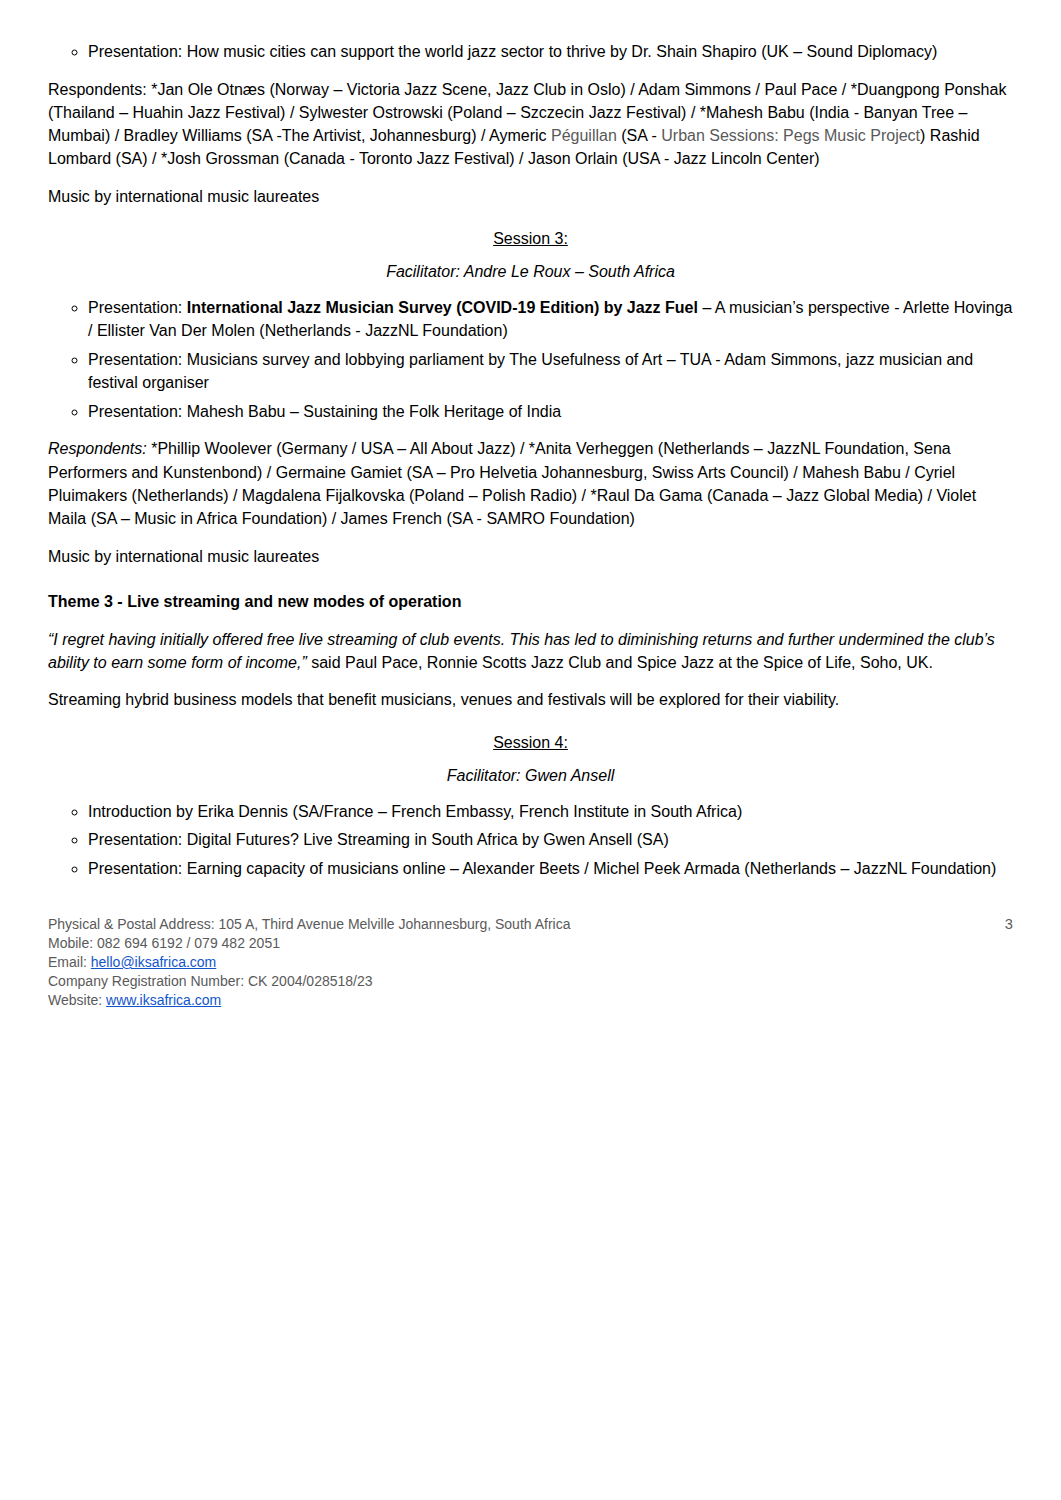Presentation: How music cities can support the world jazz sector to thrive by Dr. Shain Shapiro (UK – Sound Diplomacy)
Respondents: *Jan Ole Otnæs (Norway – Victoria Jazz Scene, Jazz Club in Oslo) / Adam Simmons / Paul Pace / *Duangpong Ponshak (Thailand – Huahin Jazz Festival) / Sylwester Ostrowski (Poland – Szczecin Jazz Festival) / *Mahesh Babu (India - Banyan Tree – Mumbai) / Bradley Williams (SA -The Artivist, Johannesburg) / Aymeric Péguillan (SA - Urban Sessions: Pegs Music Project) Rashid Lombard (SA) / *Josh Grossman (Canada - Toronto Jazz Festival) / Jason Orlain (USA - Jazz Lincoln Center)
Music by international music laureates
Session 3:
Facilitator: Andre Le Roux – South Africa
Presentation: International Jazz Musician Survey (COVID-19 Edition) by Jazz Fuel – A musician’s perspective - Arlette Hovinga / Ellister Van Der Molen (Netherlands - JazzNL Foundation)
Presentation: Musicians survey and lobbying parliament by The Usefulness of Art – TUA - Adam Simmons, jazz musician and festival organiser
Presentation: Mahesh Babu – Sustaining the Folk Heritage of India
Respondents: *Phillip Woolever (Germany / USA – All About Jazz) / *Anita Verheggen (Netherlands – JazzNL Foundation, Sena Performers and Kunstenbond) / Germaine Gamiet (SA – Pro Helvetia Johannesburg, Swiss Arts Council) / Mahesh Babu / Cyriel Pluimakers (Netherlands) / Magdalena Fijalkovska (Poland – Polish Radio) / *Raul Da Gama (Canada – Jazz Global Media) / Violet Maila (SA – Music in Africa Foundation) / James French (SA - SAMRO Foundation)
Music by international music laureates
Theme 3 - Live streaming and new modes of operation
“I regret having initially offered free live streaming of club events. This has led to diminishing returns and further undermined the club’s ability to earn some form of income,” said Paul Pace, Ronnie Scotts Jazz Club and Spice Jazz at the Spice of Life, Soho, UK.
Streaming hybrid business models that benefit musicians, venues and festivals will be explored for their viability.
Session 4:
Facilitator: Gwen Ansell
Introduction by Erika Dennis (SA/France – French Embassy, French Institute in South Africa)
Presentation: Digital Futures? Live Streaming in South Africa by Gwen Ansell (SA)
Presentation: Earning capacity of musicians online – Alexander Beets / Michel Peek Armada (Netherlands – JazzNL Foundation)
3 Physical & Postal Address: 105 A, Third Avenue Melville Johannesburg, South Africa
Mobile: 082 694 6192 / 079 482 2051
Email: hello@iksafrica.com
Company Registration Number: CK 2004/028518/23
Website: www.iksafrica.com